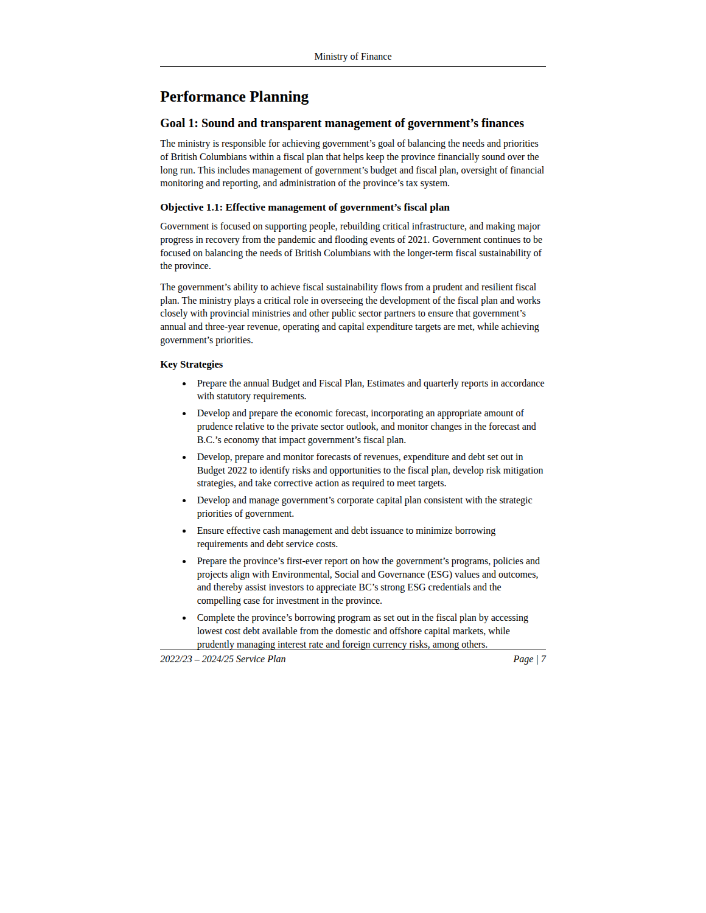Ministry of Finance
Performance Planning
Goal 1: Sound and transparent management of government’s finances
The ministry is responsible for achieving government’s goal of balancing the needs and priorities of British Columbians within a fiscal plan that helps keep the province financially sound over the long run. This includes management of government’s budget and fiscal plan, oversight of financial monitoring and reporting, and administration of the province’s tax system.
Objective 1.1: Effective management of government’s fiscal plan
Government is focused on supporting people, rebuilding critical infrastructure, and making major progress in recovery from the pandemic and flooding events of 2021. Government continues to be focused on balancing the needs of British Columbians with the longer-term fiscal sustainability of the province.
The government’s ability to achieve fiscal sustainability flows from a prudent and resilient fiscal plan. The ministry plays a critical role in overseeing the development of the fiscal plan and works closely with provincial ministries and other public sector partners to ensure that government’s annual and three-year revenue, operating and capital expenditure targets are met, while achieving government’s priorities.
Key Strategies
Prepare the annual Budget and Fiscal Plan, Estimates and quarterly reports in accordance with statutory requirements.
Develop and prepare the economic forecast, incorporating an appropriate amount of prudence relative to the private sector outlook, and monitor changes in the forecast and B.C.’s economy that impact government’s fiscal plan.
Develop, prepare and monitor forecasts of revenues, expenditure and debt set out in Budget 2022 to identify risks and opportunities to the fiscal plan, develop risk mitigation strategies, and take corrective action as required to meet targets.
Develop and manage government’s corporate capital plan consistent with the strategic priorities of government.
Ensure effective cash management and debt issuance to minimize borrowing requirements and debt service costs.
Prepare the province’s first-ever report on how the government’s programs, policies and projects align with Environmental, Social and Governance (ESG) values and outcomes, and thereby assist investors to appreciate BC’s strong ESG credentials and the compelling case for investment in the province.
Complete the province’s borrowing program as set out in the fiscal plan by accessing lowest cost debt available from the domestic and offshore capital markets, while prudently managing interest rate and foreign currency risks, among others.
2022/23 – 2024/25 Service Plan Page | 7